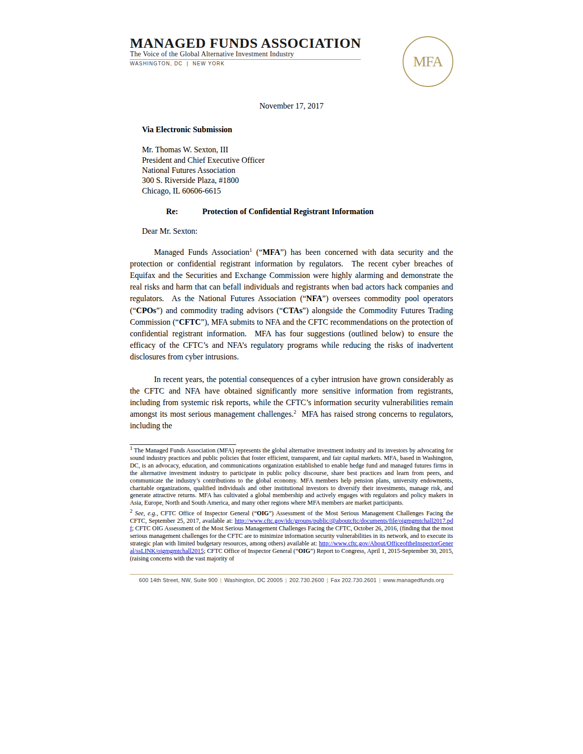MANAGED FUNDS ASSOCIATION
The Voice of the Global Alternative Investment Industry
WASHINGTON, DC | NEW YORK
MFA
November 17, 2017
Via Electronic Submission
Mr. Thomas W. Sexton, III
President and Chief Executive Officer
National Futures Association
300 S. Riverside Plaza, #1800
Chicago, IL 60606-6615
Re: Protection of Confidential Registrant Information
Dear Mr. Sexton:
Managed Funds Association1 (“MFA”) has been concerned with data security and the protection or confidential registrant information by regulators. The recent cyber breaches of Equifax and the Securities and Exchange Commission were highly alarming and demonstrate the real risks and harm that can befall individuals and registrants when bad actors hack companies and regulators. As the National Futures Association (“NFA”) oversees commodity pool operators (“CPOs”) and commodity trading advisors (“CTAs”) alongside the Commodity Futures Trading Commission (“CFTC”), MFA submits to NFA and the CFTC recommendations on the protection of confidential registrant information. MFA has four suggestions (outlined below) to ensure the efficacy of the CFTC’s and NFA’s regulatory programs while reducing the risks of inadvertent disclosures from cyber intrusions.
In recent years, the potential consequences of a cyber intrusion have grown considerably as the CFTC and NFA have obtained significantly more sensitive information from registrants, including from systemic risk reports, while the CFTC’s information security vulnerabilities remain amongst its most serious management challenges.2 MFA has raised strong concerns to regulators, including the
1 The Managed Funds Association (MFA) represents the global alternative investment industry and its investors by advocating for sound industry practices and public policies that foster efficient, transparent, and fair capital markets. MFA, based in Washington, DC, is an advocacy, education, and communications organization established to enable hedge fund and managed futures firms in the alternative investment industry to participate in public policy discourse, share best practices and learn from peers, and communicate the industry’s contributions to the global economy. MFA members help pension plans, university endowments, charitable organizations, qualified individuals and other institutional investors to diversify their investments, manage risk, and generate attractive returns. MFA has cultivated a global membership and actively engages with regulators and policy makers in Asia, Europe, North and South America, and many other regions where MFA members are market participants.
2 See, e.g., CFTC Office of Inspector General (“OIG”) Assessment of the Most Serious Management Challenges Facing the CFTC, September 25, 2017, available at: http://www.cftc.gov/idc/groups/public/@aboutcftc/documents/file/oigmgmtchall2017.pdf; CFTC OIG Assessment of the Most Serious Management Challenges Facing the CFTC, October 26, 2016, (finding that the most serious management challenges for the CFTC are to minimize information security vulnerabilities in its network, and to execute its strategic plan with limited budgetary resources, among others) available at: http://www.cftc.gov/About/OfficeoftheInspectorGeneral/ssLINK/oigmgmtchall2015; CFTC Office of Inspector General (“OIG”) Report to Congress, April 1, 2015-September 30, 2015, (raising concerns with the vast majority of
600 14th Street, NW, Suite 900|Washington, DC 20005|202.730.2600|Fax 202.730.2601|www.managedfunds.org